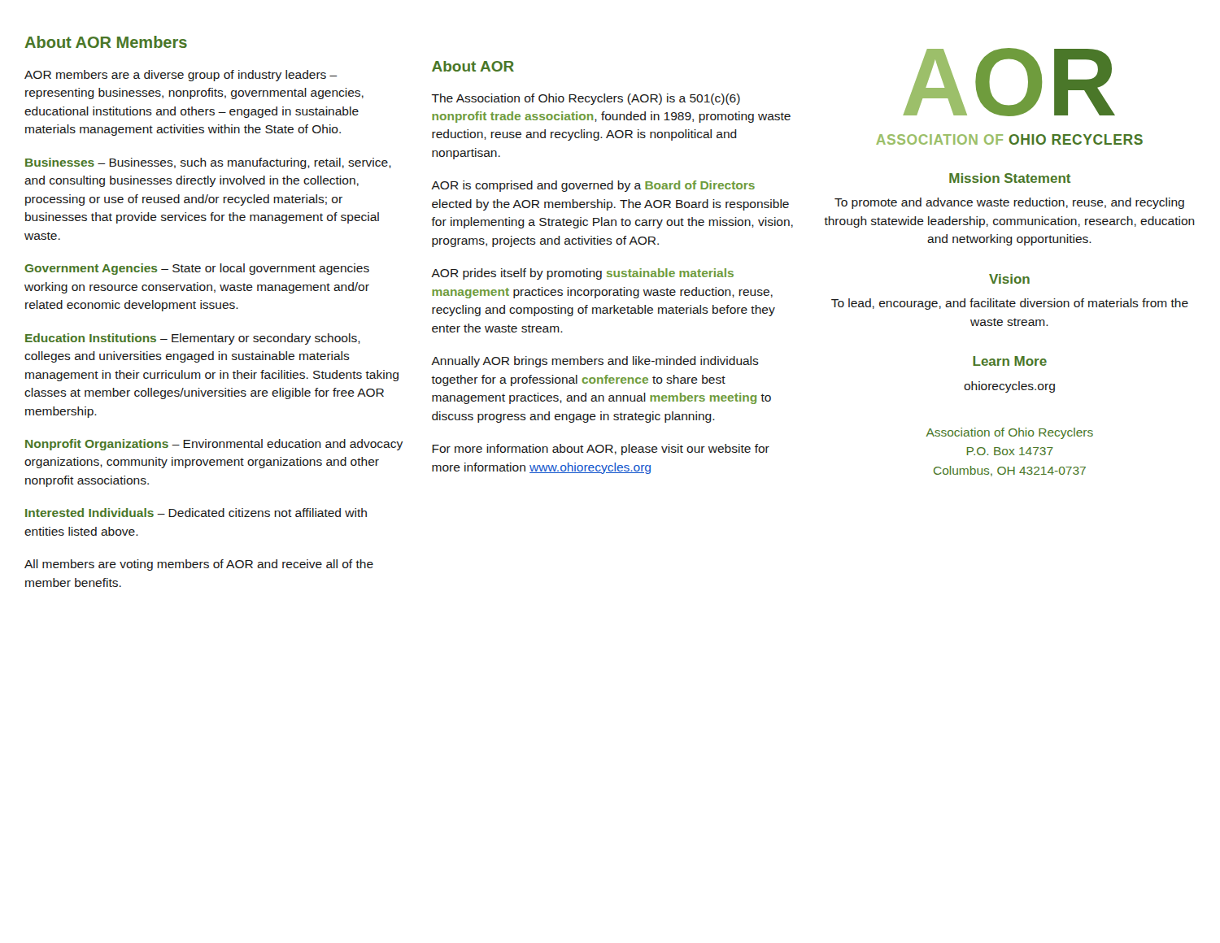About AOR Members
AOR members are a diverse group of industry leaders – representing businesses, nonprofits, governmental agencies, educational institutions and others – engaged in sustainable materials management activities within the State of Ohio.
Businesses – Businesses, such as manufacturing, retail, service, and consulting businesses directly involved in the collection, processing or use of reused and/or recycled materials; or businesses that provide services for the management of special waste.
Government Agencies – State or local government agencies working on resource conservation, waste management and/or related economic development issues.
Education Institutions – Elementary or secondary schools, colleges and universities engaged in sustainable materials management in their curriculum or in their facilities. Students taking classes at member colleges/universities are eligible for free AOR membership.
Nonprofit Organizations – Environmental education and advocacy organizations, community improvement organizations and other nonprofit associations.
Interested Individuals – Dedicated citizens not affiliated with entities listed above.
All members are voting members of AOR and receive all of the member benefits.
About AOR
The Association of Ohio Recyclers (AOR) is a 501(c)(6) nonprofit trade association, founded in 1989, promoting waste reduction, reuse and recycling. AOR is nonpolitical and nonpartisan.
AOR is comprised and governed by a Board of Directors elected by the AOR membership. The AOR Board is responsible for implementing a Strategic Plan to carry out the mission, vision, programs, projects and activities of AOR.
AOR prides itself by promoting sustainable materials management practices incorporating waste reduction, reuse, recycling and composting of marketable materials before they enter the waste stream.
Annually AOR brings members and like-minded individuals together for a professional conference to share best management practices, and an annual members meeting to discuss progress and engage in strategic planning.
For more information about AOR, please visit our website for more information www.ohiorecycles.org
AOR
ASSOCIATION OF OHIO RECYCLERS
Mission Statement
To promote and advance waste reduction, reuse, and recycling through statewide leadership, communication, research, education and networking opportunities.
Vision
To lead, encourage, and facilitate diversion of materials from the waste stream.
Learn More
ohiorecycles.org
Association of Ohio Recyclers
P.O. Box 14737
Columbus, OH 43214-0737